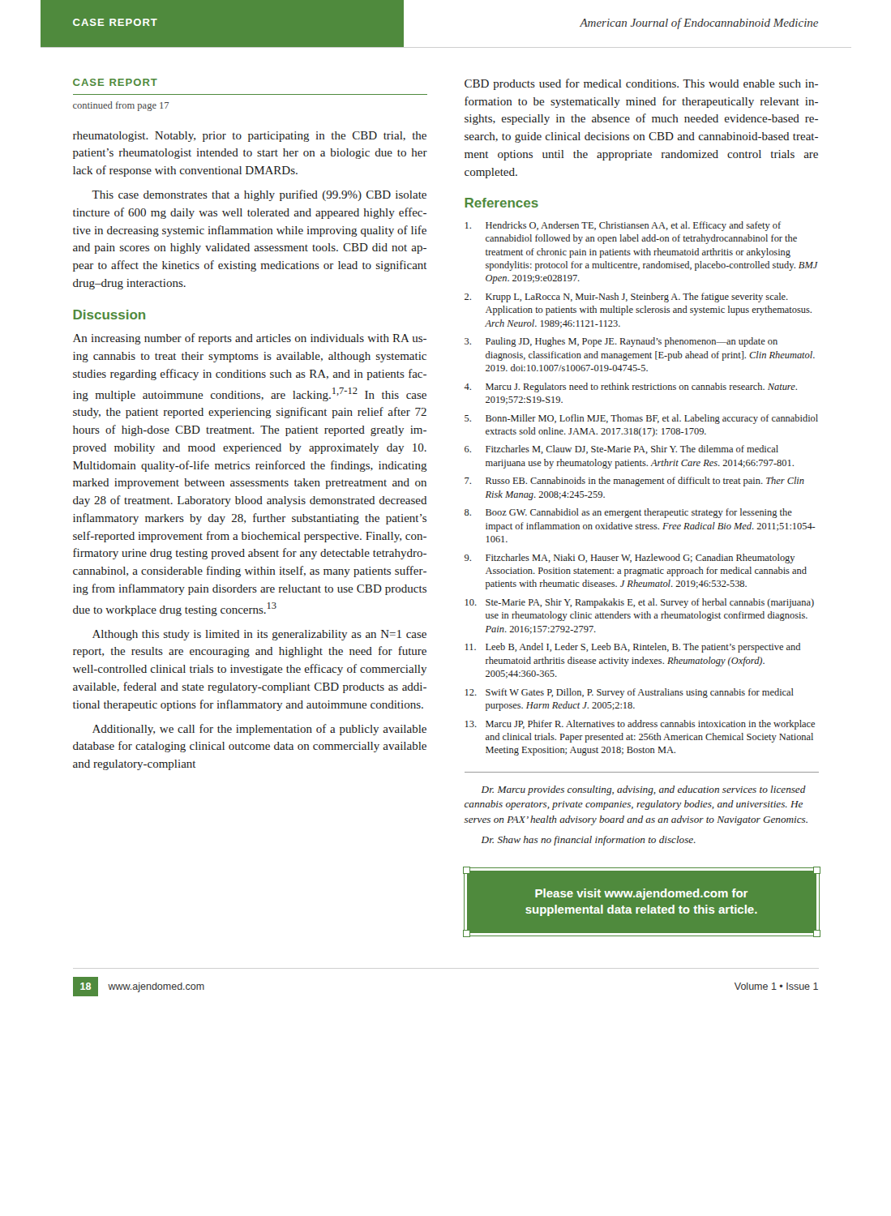CASE REPORT
American Journal of Endocannabinoid Medicine
CASE REPORT
continued from page 17
rheumatologist. Notably, prior to participating in the CBD trial, the patient’s rheumatologist intended to start her on a biologic due to her lack of response with conventional DMARDs.
This case demonstrates that a highly purified (99.9%) CBD isolate tincture of 600 mg daily was well tolerated and appeared highly effective in decreasing systemic inflammation while improving quality of life and pain scores on highly validated assessment tools. CBD did not appear to affect the kinetics of existing medications or lead to significant drug–drug interactions.
Discussion
An increasing number of reports and articles on individuals with RA using cannabis to treat their symptoms is available, although systematic studies regarding efficacy in conditions such as RA, and in patients facing multiple autoimmune conditions, are lacking.1,7-12 In this case study, the patient reported experiencing significant pain relief after 72 hours of high-dose CBD treatment. The patient reported greatly improved mobility and mood experienced by approximately day 10. Multidomain quality-of-life metrics reinforced the findings, indicating marked improvement between assessments taken pretreatment and on day 28 of treatment. Laboratory blood analysis demonstrated decreased inflammatory markers by day 28, further substantiating the patient’s self-reported improvement from a biochemical perspective. Finally, confirmatory urine drug testing proved absent for any detectable tetrahydrocannabinol, a considerable finding within itself, as many patients suffering from inflammatory pain disorders are reluctant to use CBD products due to workplace drug testing concerns.13
Although this study is limited in its generalizability as an N=1 case report, the results are encouraging and highlight the need for future well-controlled clinical trials to investigate the efficacy of commercially available, federal and state regulatory-compliant CBD products as additional therapeutic options for inflammatory and autoimmune conditions.
Additionally, we call for the implementation of a publicly available database for cataloging clinical outcome data on commercially available and regulatory-compliant
CBD products used for medical conditions. This would enable such information to be systematically mined for therapeutically relevant insights, especially in the absence of much needed evidence-based research, to guide clinical decisions on CBD and cannabinoid-based treatment options until the appropriate randomized control trials are completed.
References
Hendricks O, Andersen TE, Christiansen AA, et al. Efficacy and safety of cannabidiol followed by an open label add-on of tetrahydrocannabinol for the treatment of chronic pain in patients with rheumatoid arthritis or ankylosing spondylitis: protocol for a multicentre, randomised, placebo-controlled study. BMJ Open. 2019;9:e028197.
Krupp L, LaRocca N, Muir-Nash J, Steinberg A. The fatigue severity scale. Application to patients with multiple sclerosis and systemic lupus erythematosus. Arch Neurol. 1989;46:1121-1123.
Pauling JD, Hughes M, Pope JE. Raynaud’s phenomenon—an update on diagnosis, classification and management [E-pub ahead of print]. Clin Rheumatol. 2019. doi:10.1007/s10067-019-04745-5.
Marcu J. Regulators need to rethink restrictions on cannabis research. Nature. 2019;572:S19-S19.
Bonn-Miller MO, Loflin MJE, Thomas BF, et al. Labeling accuracy of cannabidiol extracts sold online. JAMA. 2017.318(17): 1708-1709.
Fitzcharles M, Clauw DJ, Ste-Marie PA, Shir Y. The dilemma of medical marijuana use by rheumatology patients. Arthrit Care Res. 2014;66:797-801.
Russo EB. Cannabinoids in the management of difficult to treat pain. Ther Clin Risk Manag. 2008;4:245-259.
Booz GW. Cannabidiol as an emergent therapeutic strategy for lessening the impact of inflammation on oxidative stress. Free Radical Bio Med. 2011;51:1054-1061.
Fitzcharles MA, Niaki O, Hauser W, Hazlewood G; Canadian Rheumatology Association. Position statement: a pragmatic approach for medical cannabis and patients with rheumatic diseases. J Rheumatol. 2019;46:532-538.
Ste-Marie PA, Shir Y, Rampakakis E, et al. Survey of herbal cannabis (marijuana) use in rheumatology clinic attenders with a rheumatologist confirmed diagnosis. Pain. 2016;157:2792-2797.
Leeb B, Andel I, Leder S, Leeb BA, Rintelen, B. The patient’s perspective and rheumatoid arthritis disease activity indexes. Rheumatology (Oxford). 2005;44:360-365.
Swift W Gates P, Dillon, P. Survey of Australians using cannabis for medical purposes. Harm Reduct J. 2005;2:18.
Marcu JP, Phifer R. Alternatives to address cannabis intoxication in the workplace and clinical trials. Paper presented at: 256th American Chemical Society National Meeting Exposition; August 2018; Boston MA.
Dr. Marcu provides consulting, advising, and education services to licensed cannabis operators, private companies, regulatory bodies, and universities. He serves on PAX’ health advisory board and as an advisor to Navigator Genomics.
Dr. Shaw has no financial information to disclose.
Please visit www.ajendomed.com for
supplemental data related to this article.
18 www.ajendomed.com Volume 1 • Issue 1